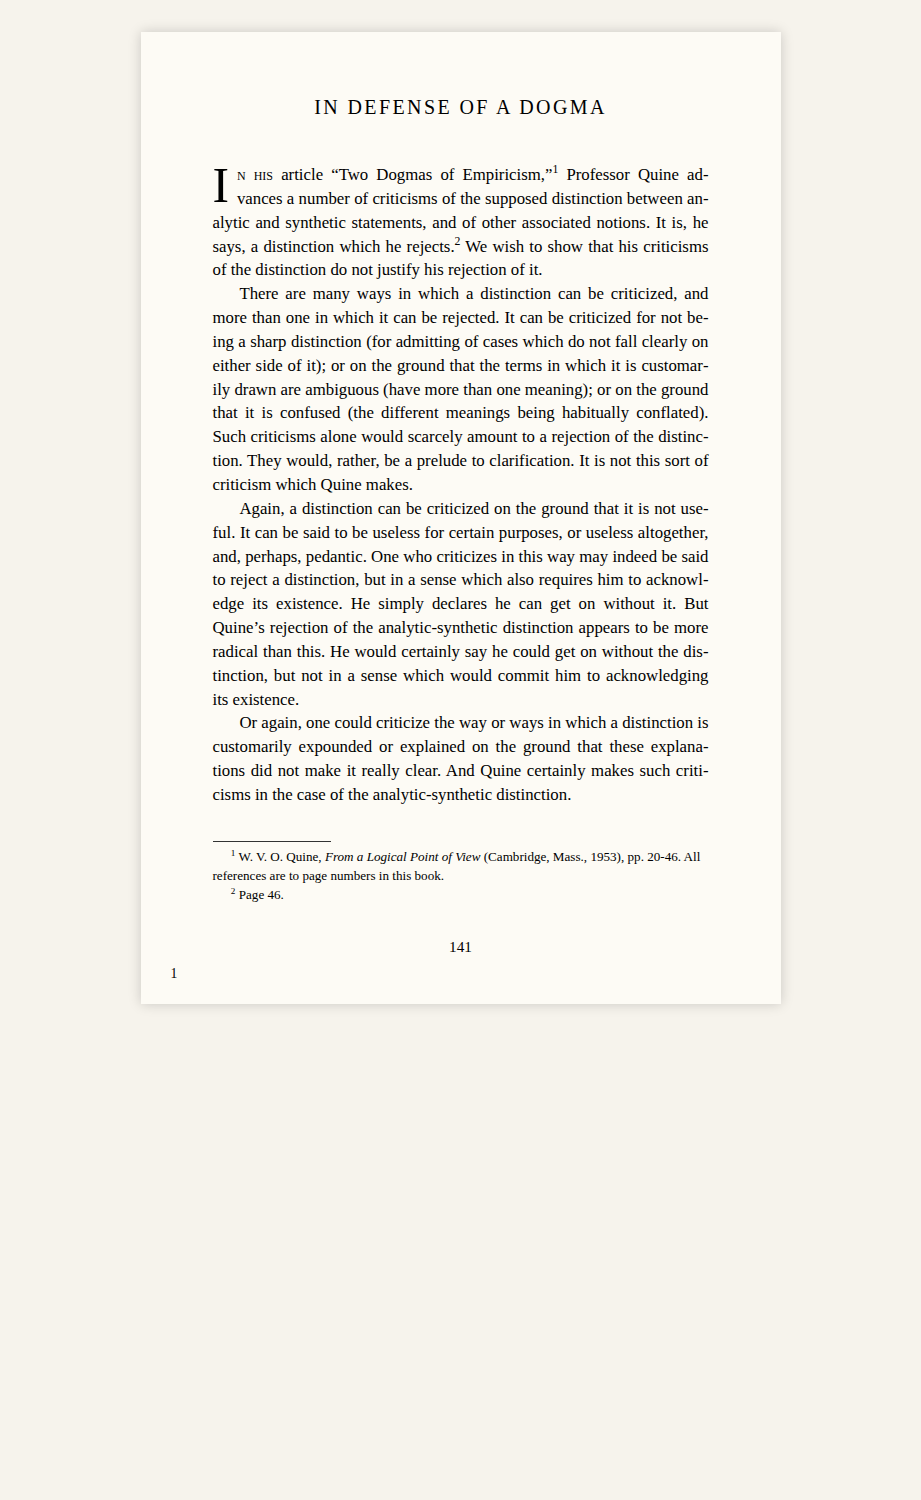IN DEFENSE OF A DOGMA
In his article “Two Dogmas of Empiricism,”1 Professor Quine advances a number of criticisms of the supposed distinction between analytic and synthetic statements, and of other associated notions. It is, he says, a distinction which he rejects.2 We wish to show that his criticisms of the distinction do not justify his rejection of it.
There are many ways in which a distinction can be criticized, and more than one in which it can be rejected. It can be criticized for not being a sharp distinction (for admitting of cases which do not fall clearly on either side of it); or on the ground that the terms in which it is customarily drawn are ambiguous (have more than one meaning); or on the ground that it is confused (the different meanings being habitually conflated). Such criticisms alone would scarcely amount to a rejection of the distinction. They would, rather, be a prelude to clarification. It is not this sort of criticism which Quine makes.
Again, a distinction can be criticized on the ground that it is not useful. It can be said to be useless for certain purposes, or useless altogether, and, perhaps, pedantic. One who criticizes in this way may indeed be said to reject a distinction, but in a sense which also requires him to acknowledge its existence. He simply declares he can get on without it. But Quine’s rejection of the analytic-synthetic distinction appears to be more radical than this. He would certainly say he could get on without the distinction, but not in a sense which would commit him to acknowledging its existence.
Or again, one could criticize the way or ways in which a distinction is customarily expounded or explained on the ground that these explanations did not make it really clear. And Quine certainly makes such criticisms in the case of the analytic-synthetic distinction.
1 W. V. O. Quine, From a Logical Point of View (Cambridge, Mass., 1953), pp. 20-46. All references are to page numbers in this book.
2 Page 46.
141
1